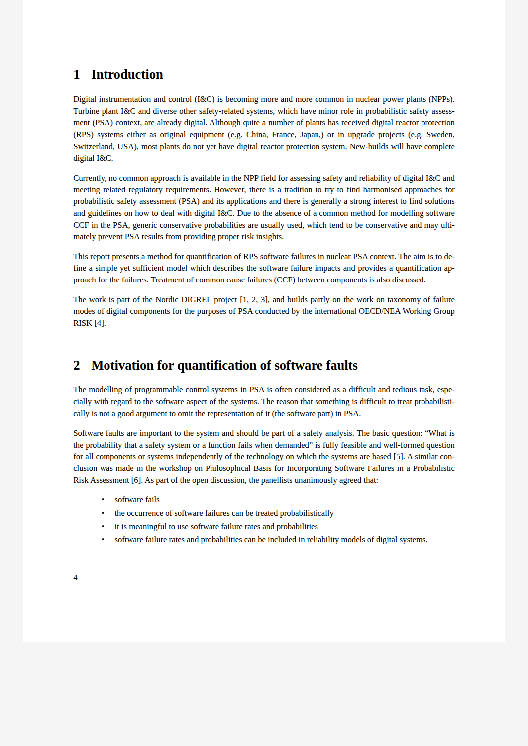1 Introduction
Digital instrumentation and control (I&C) is becoming more and more common in nuclear power plants (NPPs). Turbine plant I&C and diverse other safety-related systems, which have minor role in probabilistic safety assessment (PSA) context, are already digital. Although quite a number of plants has received digital reactor protection (RPS) systems either as original equipment (e.g. China, France, Japan,) or in upgrade projects (e.g. Sweden, Switzerland, USA), most plants do not yet have digital reactor protection system. New-builds will have complete digital I&C.
Currently, no common approach is available in the NPP field for assessing safety and reliability of digital I&C and meeting related regulatory requirements. However, there is a tradition to try to find harmonised approaches for probabilistic safety assessment (PSA) and its applications and there is generally a strong interest to find solutions and guidelines on how to deal with digital I&C. Due to the absence of a common method for modelling software CCF in the PSA, generic conservative probabilities are usually used, which tend to be conservative and may ultimately prevent PSA results from providing proper risk insights.
This report presents a method for quantification of RPS software failures in nuclear PSA context. The aim is to define a simple yet sufficient model which describes the software failure impacts and provides a quantification approach for the failures. Treatment of common cause failures (CCF) between components is also discussed.
The work is part of the Nordic DIGREL project [1, 2, 3], and builds partly on the work on taxonomy of failure modes of digital components for the purposes of PSA conducted by the international OECD/NEA Working Group RISK [4].
2 Motivation for quantification of software faults
The modelling of programmable control systems in PSA is often considered as a difficult and tedious task, especially with regard to the software aspect of the systems. The reason that something is difficult to treat probabilistically is not a good argument to omit the representation of it (the software part) in PSA.
Software faults are important to the system and should be part of a safety analysis. The basic question: “What is the probability that a safety system or a function fails when demanded” is fully feasible and well-formed question for all components or systems independently of the technology on which the systems are based [5]. A similar conclusion was made in the workshop on Philosophical Basis for Incorporating Software Failures in a Probabilistic Risk Assessment [6]. As part of the open discussion, the panellists unanimously agreed that:
software fails
the occurrence of software failures can be treated probabilistically
it is meaningful to use software failure rates and probabilities
software failure rates and probabilities can be included in reliability models of digital systems.
4